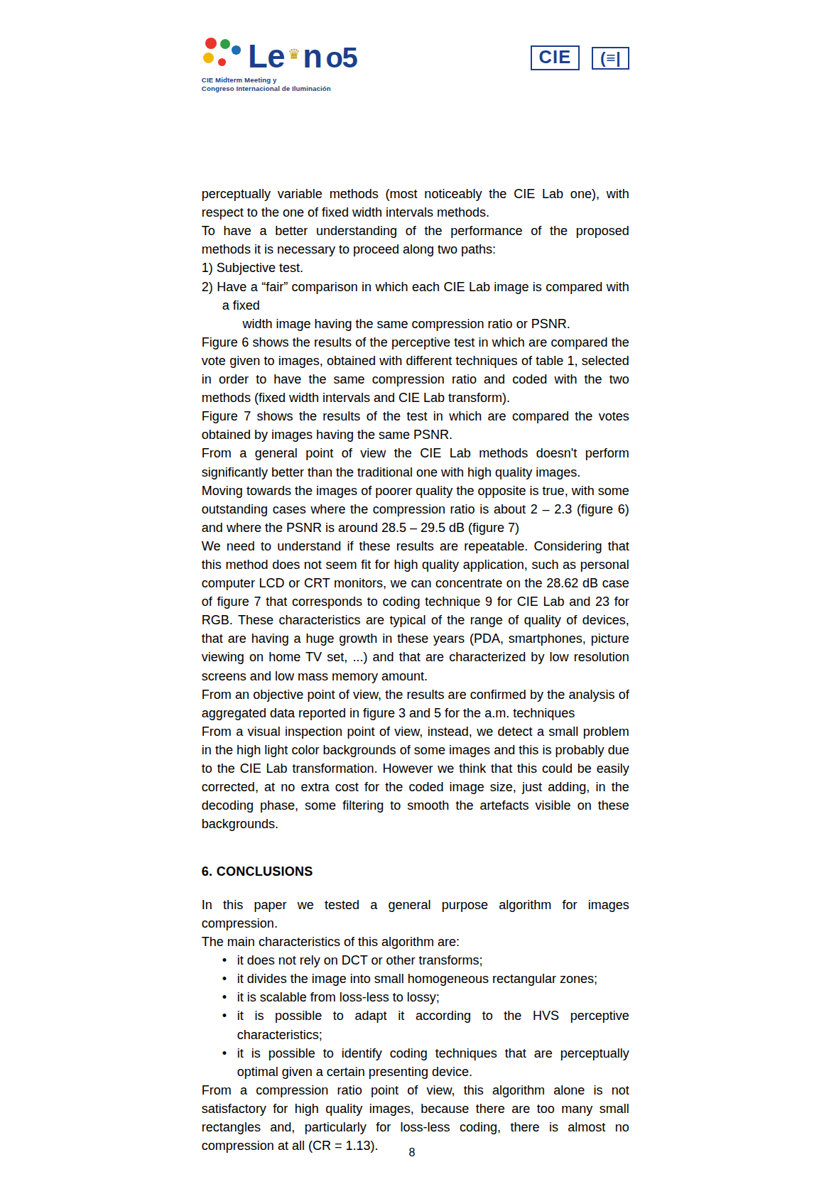Le♛n o5
CIE Midterm Meeting y
Congreso Internacional de Iluminación
CIE
(≡|
perceptually variable methods (most noticeably the CIE Lab one), with respect to the one of fixed width intervals methods.
To have a better understanding of the performance of the proposed methods it is necessary to proceed along two paths:
1) Subjective test.
2) Have a “fair” comparison in which each CIE Lab image is compared with a fixedwidth image having the same compression ratio or PSNR.
Figure 6 shows the results of the perceptive test in which are compared the vote given to images, obtained with different techniques of table 1, selected in order to have the same compression ratio and coded with the two methods (fixed width intervals and CIE Lab transform).
Figure 7 shows the results of the test in which are compared the votes obtained by images having the same PSNR.
From a general point of view the CIE Lab methods doesn't perform significantly better than the traditional one with high quality images.
Moving towards the images of poorer quality the opposite is true, with some outstanding cases where the compression ratio is about 2 – 2.3 (figure 6) and where the PSNR is around 28.5 – 29.5 dB (figure 7)
We need to understand if these results are repeatable. Considering that this method does not seem fit for high quality application, such as personal computer LCD or CRT monitors, we can concentrate on the 28.62 dB case of figure 7 that corresponds to coding technique 9 for CIE Lab and 23 for RGB. These characteristics are typical of the range of quality of devices, that are having a huge growth in these years (PDA, smartphones, picture viewing on home TV set, ...) and that are characterized by low resolution screens and low mass memory amount.
From an objective point of view, the results are confirmed by the analysis of aggregated data reported in figure 3 and 5 for the a.m. techniques
From a visual inspection point of view, instead, we detect a small problem in the high light color backgrounds of some images and this is probably due to the CIE Lab transformation. However we think that this could be easily corrected, at no extra cost for the coded image size, just adding, in the decoding phase, some filtering to smooth the artefacts visible on these backgrounds.
6. CONCLUSIONS
In this paper we tested a general purpose algorithm for images compression.
The main characteristics of this algorithm are:
it does not rely on DCT or other transforms;
it divides the image into small homogeneous rectangular zones;
it is scalable from loss-less to lossy;
it is possible to adapt it according to the HVS perceptive characteristics;
it is possible to identify coding techniques that are perceptually optimal given a certain presenting device.
From a compression ratio point of view, this algorithm alone is not satisfactory for high quality images, because there are too many small rectangles and, particularly for loss-less coding, there is almost no compression at all (CR = 1.13).
8